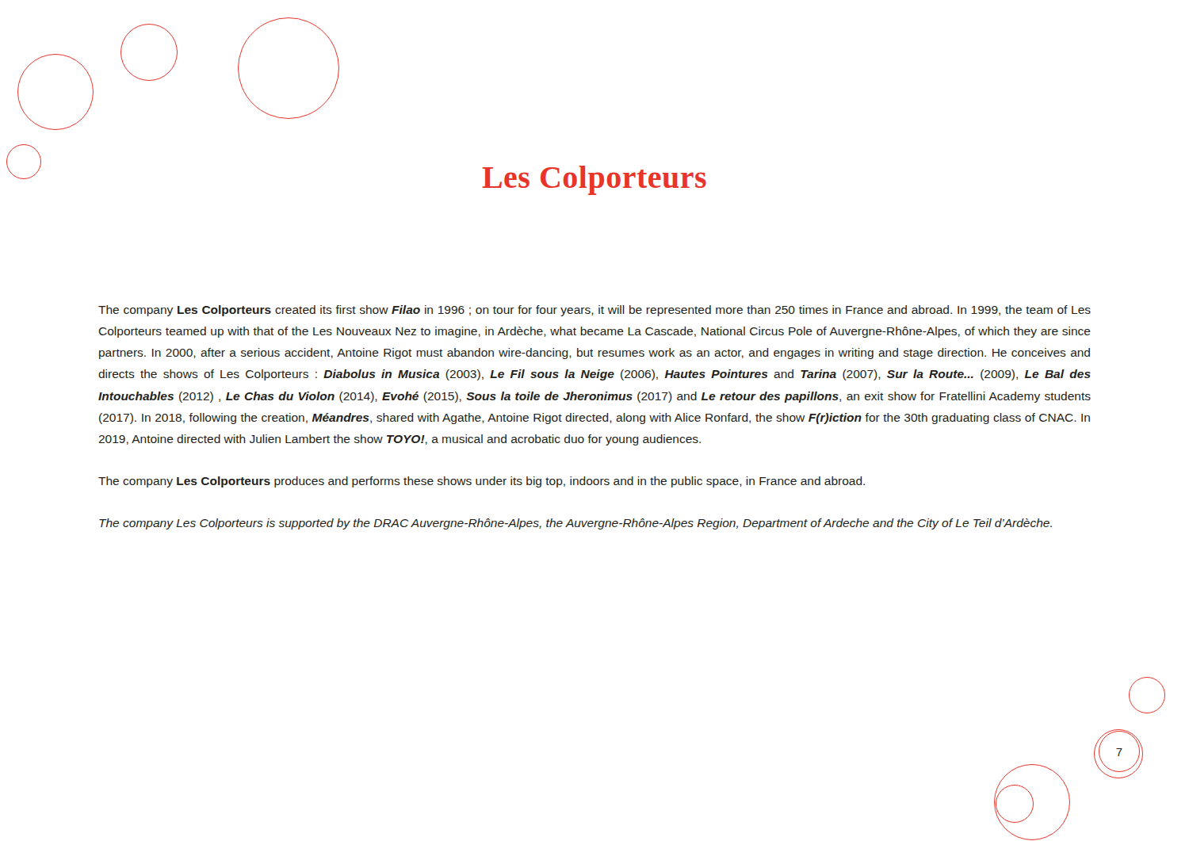Les Colporteurs
The company Les Colporteurs created its first show Filao in 1996 ; on tour for four years, it will be represented more than 250 times in France and abroad. In 1999, the team of Les Colporteurs teamed up with that of the Les Nouveaux Nez to imagine, in Ardèche, what became La Cascade, National Circus Pole of Auvergne-Rhône-Alpes, of which they are since partners. In 2000, after a serious accident, Antoine Rigot must abandon wire-dancing, but resumes work as an actor, and engages in writing and stage direction. He conceives and directs the shows of Les Colporteurs : Diabolus in Musica (2003), Le Fil sous la Neige (2006), Hautes Pointures and Tarina (2007), Sur la Route... (2009), Le Bal des Intouchables (2012) , Le Chas du Violon (2014), Evohé (2015), Sous la toile de Jheronimus (2017) and Le retour des papillons, an exit show for Fratellini Academy students (2017). In 2018, following the creation, Méandres, shared with Agathe, Antoine Rigot directed, along with Alice Ronfard, the show F(r)iction for the 30th graduating class of CNAC. In 2019, Antoine directed with Julien Lambert the show TOYO!, a musical and acrobatic duo for young audiences.
The company Les Colporteurs produces and performs these shows under its big top, indoors and in the public space, in France and abroad.
The company Les Colporteurs is supported by the DRAC Auvergne-Rhône-Alpes, the Auvergne-Rhône-Alpes Region, Department of Ardeche and the City of Le Teil d’Ardèche.
7